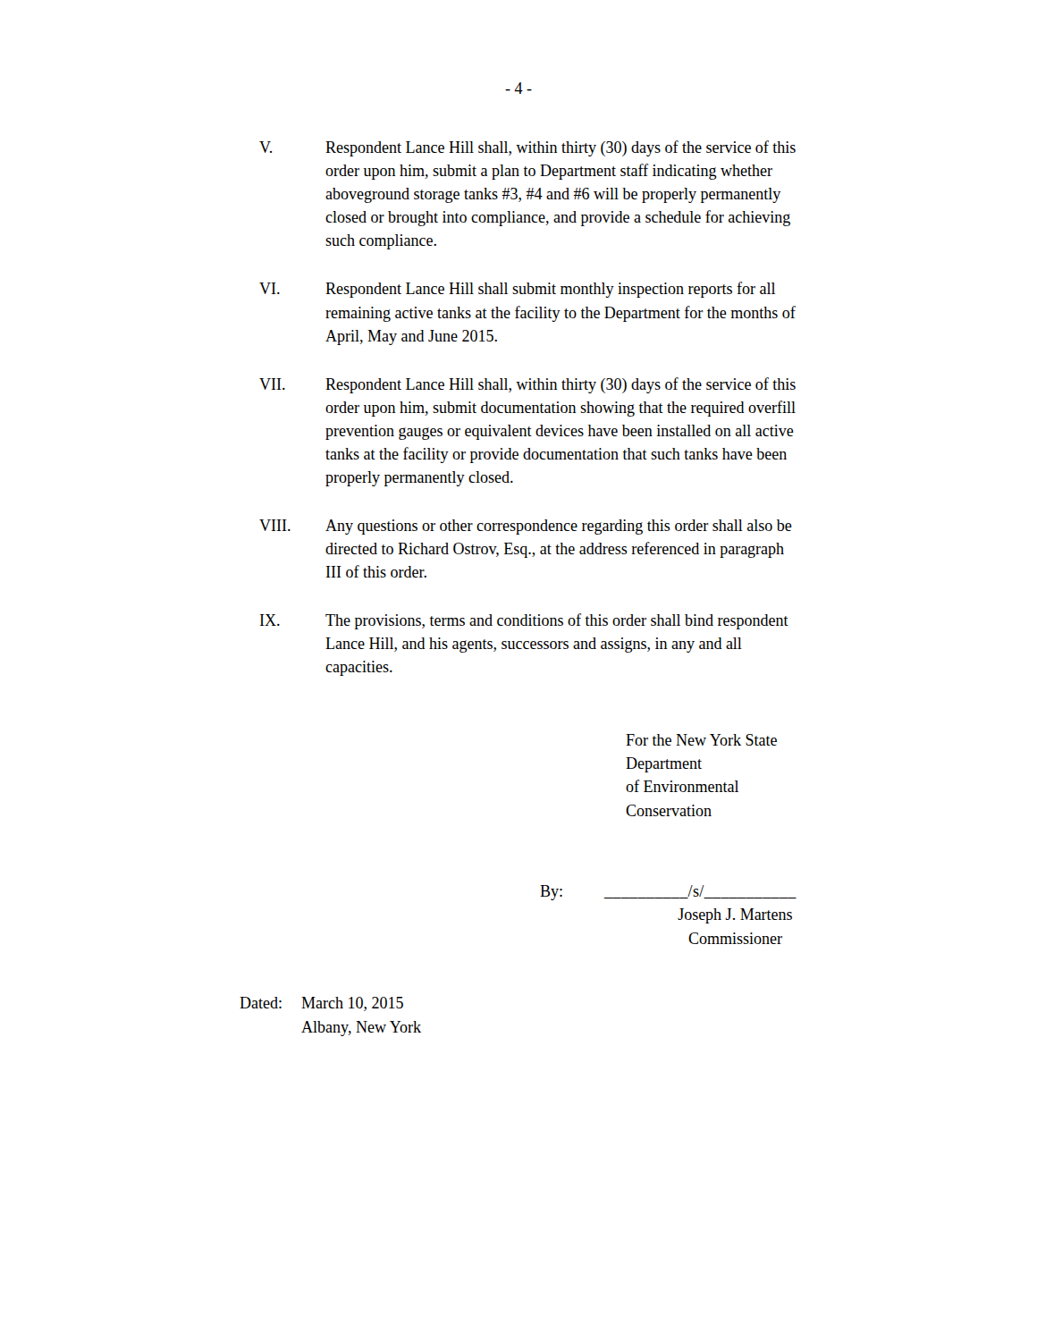- 4 -
V. Respondent Lance Hill shall, within thirty (30) days of the service of this order upon him, submit a plan to Department staff indicating whether aboveground storage tanks #3, #4 and #6 will be properly permanently closed or brought into compliance, and provide a schedule for achieving such compliance.
VI. Respondent Lance Hill shall submit monthly inspection reports for all remaining active tanks at the facility to the Department for the months of April, May and June 2015.
VII. Respondent Lance Hill shall, within thirty (30) days of the service of this order upon him, submit documentation showing that the required overfill prevention gauges or equivalent devices have been installed on all active tanks at the facility or provide documentation that such tanks have been properly permanently closed.
VIII. Any questions or other correspondence regarding this order shall also be directed to Richard Ostrov, Esq., at the address referenced in paragraph III of this order.
IX. The provisions, terms and conditions of this order shall bind respondent Lance Hill, and his agents, successors and assigns, in any and all capacities.
For the New York State Department
of Environmental Conservation
By:
__________/s/___________
Joseph J. Martens
Commissioner
Dated:
March 10, 2015
Albany, New York